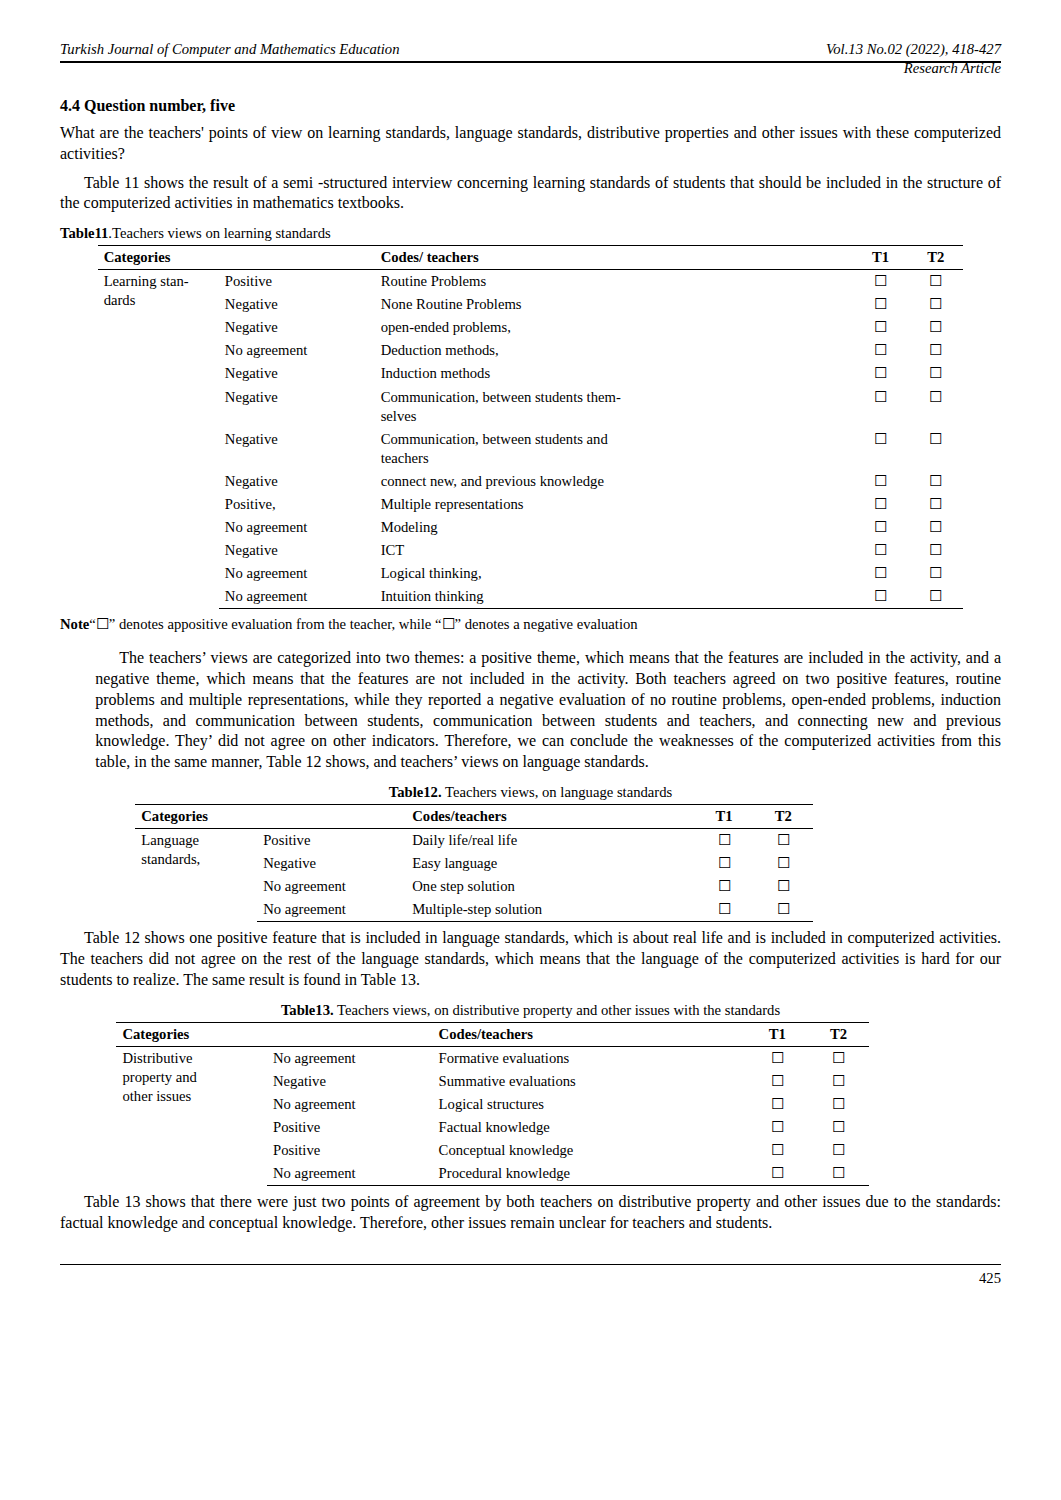Turkish Journal of Computer and Mathematics Education
Vol.13 No.02 (2022), 418-427
Research Article
4.4 Question number, five
What are the teachers' points of view on learning standards, language standards, distributive properties and other issues with these computerized activities?
Table 11 shows the result of a semi -structured interview concerning learning standards of students that should be included in the structure of the computerized activities in mathematics textbooks.
Table11.Teachers views on learning standards
| Categories | Codes/ teachers | T1 | T2 |
| --- | --- | --- | --- |
| Learning stan- dards | Positive | Routine Problems | ☐ | ☐ |
| Negative | None Routine Problems | ☐ | ☐ |
| Negative | open-ended problems, | ☐ | ☐ |
| No agreement | Deduction methods, | ☐ | ☐ |
| Negative | Induction methods | ☐ | ☐ |
| Negative | Communication, between students them- selves | ☐ | ☐ |
| Negative | Communication, between students and teachers | ☐ | ☐ |
| Negative | connect new, and previous knowledge | ☐ | ☐ |
| Positive, | Multiple representations | ☐ | ☐ |
| No agreement | Modeling | ☐ | ☐ |
| Negative | ICT | ☐ | ☐ |
| No agreement | Logical thinking, | ☐ | ☐ |
| No agreement | Intuition thinking | ☐ | ☐ |
Note“☐” denotes appositive evaluation from the teacher, while “☐” denotes a negative evaluation
The teachers’ views are categorized into two themes: a positive theme, which means that the features are included in the activity, and a negative theme, which means that the features are not included in the activity. Both teachers agreed on two positive features, routine problems and multiple representations, while they reported a negative evaluation of no routine problems, open-ended problems, induction methods, and communication between students, communication between students and teachers, and connecting new and previous knowledge. They’ did not agree on other indicators. Therefore, we can conclude the weaknesses of the computerized activities from this table, in the same manner, Table 12 shows, and teachers’ views on language standards.
Table12. Teachers views, on language standards
| Categories | Codes/teachers | T1 | T2 |
| --- | --- | --- | --- |
| Language standards, | Positive | Daily life/real life | ☐ | ☐ |
| Negative | Easy language | ☐ | ☐ |
| No agreement | One step solution | ☐ | ☐ |
| No agreement | Multiple-step solution | ☐ | ☐ |
Table 12 shows one positive feature that is included in language standards, which is about real life and is included in computerized activities. The teachers did not agree on the rest of the language standards, which means that the language of the computerized activities is hard for our students to realize. The same result is found in Table 13.
Table13. Teachers views, on distributive property and other issues with the standards
| Categories | Codes/teachers | T1 | T2 |
| --- | --- | --- | --- |
| Distributive property and other issues | No agreement | Formative evaluations | ☐ | ☐ |
| Negative | Summative evaluations | ☐ | ☐ |
| No agreement | Logical structures | ☐ | ☐ |
| Positive | Factual knowledge | ☐ | ☐ |
| Positive | Conceptual knowledge | ☐ | ☐ |
| No agreement | Procedural knowledge | ☐ | ☐ |
Table 13 shows that there were just two points of agreement by both teachers on distributive property and other issues due to the standards: factual knowledge and conceptual knowledge. Therefore, other issues remain unclear for teachers and students.
425